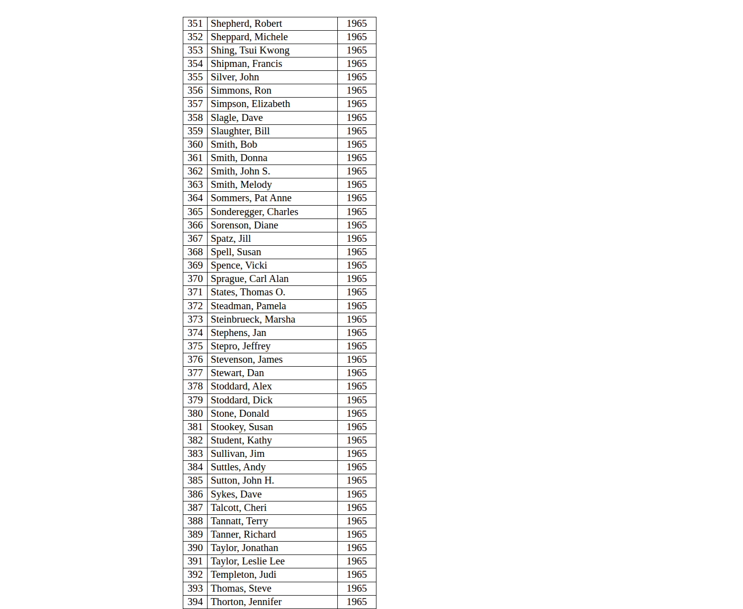| 351 | Shepherd, Robert | 1965 |
| 352 | Sheppard, Michele | 1965 |
| 353 | Shing, Tsui Kwong | 1965 |
| 354 | Shipman, Francis | 1965 |
| 355 | Silver, John | 1965 |
| 356 | Simmons, Ron | 1965 |
| 357 | Simpson, Elizabeth | 1965 |
| 358 | Slagle, Dave | 1965 |
| 359 | Slaughter, Bill | 1965 |
| 360 | Smith, Bob | 1965 |
| 361 | Smith, Donna | 1965 |
| 362 | Smith, John S. | 1965 |
| 363 | Smith, Melody | 1965 |
| 364 | Sommers, Pat Anne | 1965 |
| 365 | Sonderegger, Charles | 1965 |
| 366 | Sorenson, Diane | 1965 |
| 367 | Spatz, Jill | 1965 |
| 368 | Spell, Susan | 1965 |
| 369 | Spence, Vicki | 1965 |
| 370 | Sprague, Carl Alan | 1965 |
| 371 | States, Thomas O. | 1965 |
| 372 | Steadman, Pamela | 1965 |
| 373 | Steinbrueck, Marsha | 1965 |
| 374 | Stephens, Jan | 1965 |
| 375 | Stepro, Jeffrey | 1965 |
| 376 | Stevenson, James | 1965 |
| 377 | Stewart, Dan | 1965 |
| 378 | Stoddard, Alex | 1965 |
| 379 | Stoddard, Dick | 1965 |
| 380 | Stone, Donald | 1965 |
| 381 | Stookey, Susan | 1965 |
| 382 | Student, Kathy | 1965 |
| 383 | Sullivan, Jim | 1965 |
| 384 | Suttles, Andy | 1965 |
| 385 | Sutton, John H. | 1965 |
| 386 | Sykes, Dave | 1965 |
| 387 | Talcott, Cheri | 1965 |
| 388 | Tannatt, Terry | 1965 |
| 389 | Tanner, Richard | 1965 |
| 390 | Taylor, Jonathan | 1965 |
| 391 | Taylor, Leslie Lee | 1965 |
| 392 | Templeton, Judi | 1965 |
| 393 | Thomas, Steve | 1965 |
| 394 | Thorton, Jennifer | 1965 |